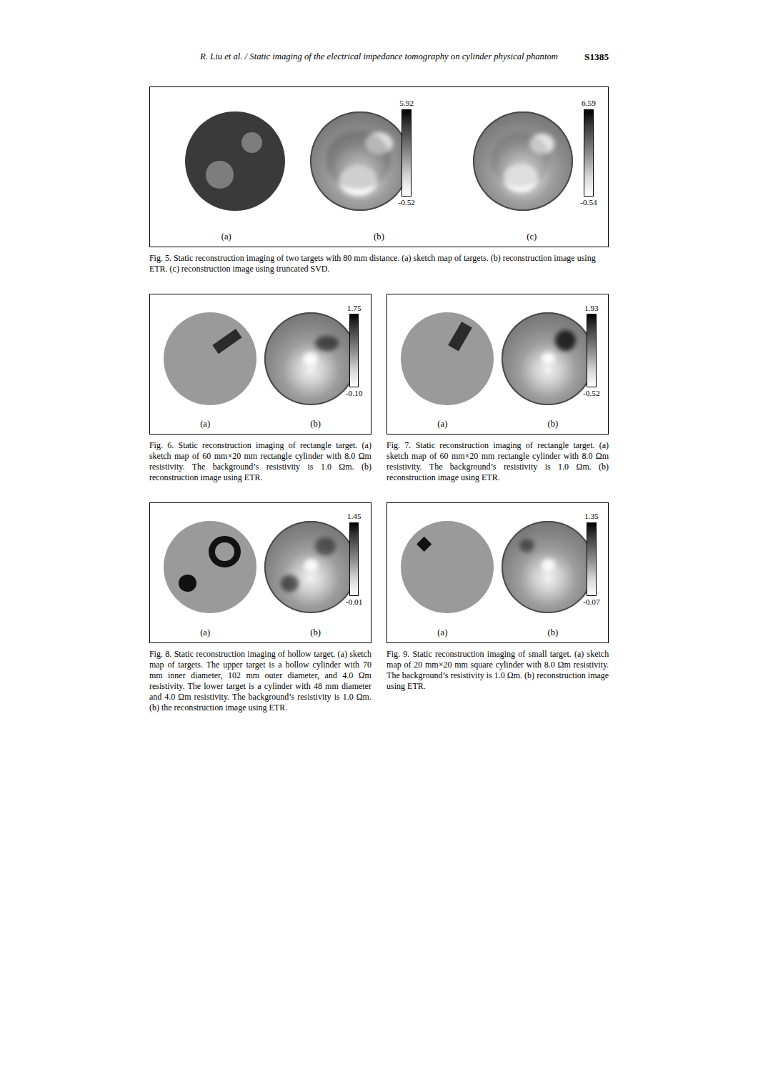R. Liu et al. / Static imaging of the electrical impedance tomography on cylinder physical phantom S1385
5.92
-0.52
6.59
-0.54
(a)(b)(c)
Fig. 5. Static reconstruction imaging of two targets with 80 mm distance. (a) sketch map of targets. (b) reconstruction image using ETR. (c) reconstruction image using truncated SVD.
1.75
-0.10
(a)(b)
Fig. 6. Static reconstruction imaging of rectangle target. (a) sketch map of 60 mm×20 mm rectangle cylinder with 8.0 Ωm resistivity. The background’s resistivity is 1.0 Ωm. (b) reconstruction image using ETR.
1.93
-0.52
(a)(b)
Fig. 7. Static reconstruction imaging of rectangle target. (a) sketch map of 60 mm×20 mm rectangle cylinder with 8.0 Ωm resistivity. The background’s resistivity is 1.0 Ωm. (b) reconstruction image using ETR.
1.45
-0.01
(a)(b)
Fig. 8. Static reconstruction imaging of hollow target. (a) sketch map of targets. The upper target is a hollow cylinder with 70 mm inner diameter, 102 mm outer diameter, and 4.0 Ωm resistivity. The lower target is a cylinder with 48 mm diameter and 4.0 Ωm resistivity. The background’s resistivity is 1.0 Ωm. (b) the reconstruction image using ETR.
1.35
-0.07
(a)(b)
Fig. 9. Static reconstruction imaging of small target. (a) sketch map of 20 mm×20 mm square cylinder with 8.0 Ωm resistivity. The background’s resistivity is 1.0 Ωm. (b) reconstruction image using ETR.